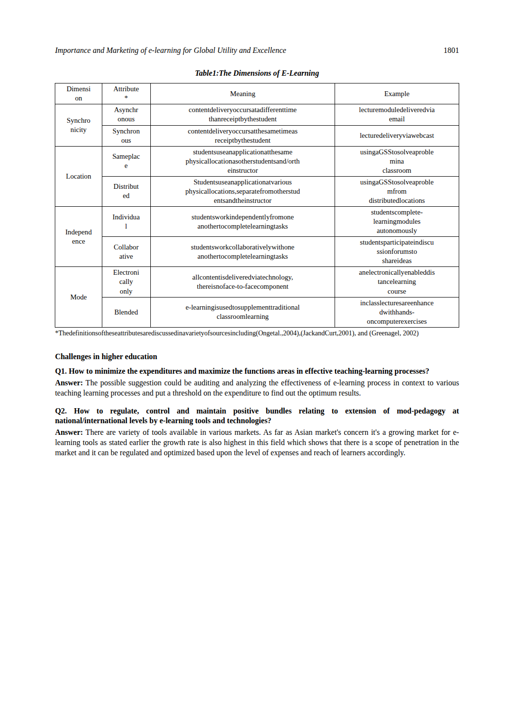Importance and Marketing of e-learning for Global Utility and Excellence 1801
Table1:The Dimensions of E-Learning
| Dimensi on | Attribute * | Meaning | Example |
| --- | --- | --- | --- |
| Synchro nicity | Asynchr onous | contentdeliveryoccursatadifferenttime thanreceiptbythestudent | lecturemoduledeliveredvia email |
| Synchron ous | contentdeliveryoccursatthesametimeas receiptbythestudent | lecturedeliveryviawebcast |
| Location | Sameplac e | studentsuseanapplicationatthesame physicallocationasotherstudentsand/orth einstructor | usingaGSStosolveaproble mina classroom |
| Distribut ed | Studentsuseanapplicationatvarious physicallocations,separatefromotherstud entsandtheinstructor | usingaGSStosolveaproble mfrom distributedlocations |
| Independ ence | Individua l | studentsworkindependentlyfromone anothertocompletelearningtasks | studentscomplete- learningmodules autonomously |
| Collabor ative | studentsworkcollaborativelywithone anothertocompletelearningtasks | studentsparticipateindiscu ssionforumsto shareideas |
| Mode | Electroni cally only | allcontentisdeliveredviatechnology, thereisnoface-to-facecomponent | anelectronicallyenableddis tancelearning course |
| Blended | e-learningisusedtosupplementtraditional classroomlearning | inclasslecturesareenhance dwithhands- oncomputerexercises |
*Thedefinitionsoftheseattributesarediscussedinavarietyofsourcesincluding(Ongetal.,2004),(JackandCurt,2001), and (Greenagel, 2002)
Challenges in higher education
Q1. How to minimize the expenditures and maximize the functions areas in effective teaching-learning processes?
Answer: The possible suggestion could be auditing and analyzing the effectiveness of e-learning process in context to various teaching learning processes and put a threshold on the expenditure to find out the optimum results.
Q2. How to regulate, control and maintain positive bundles relating to extension of mod-pedagogy at national/international levels by e-learning tools and technologies?
Answer: There are variety of tools available in various markets. As far as Asian market's concern it's a growing market for e-learning tools as stated earlier the growth rate is also highest in this field which shows that there is a scope of penetration in the market and it can be regulated and optimized based upon the level of expenses and reach of learners accordingly.